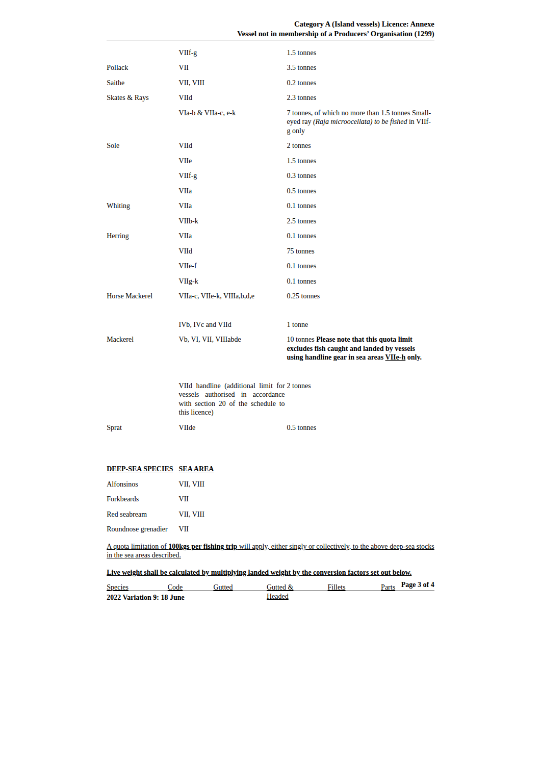Category A (Island vessels) Licence: Annexe
Vessel not in membership of a Producers’ Organisation (1299)
| | VIIf-g | 1.5 tonnes |
| Pollack | VII | 3.5 tonnes |
| Saithe | VII, VIII | 0.2 tonnes |
| Skates & Rays | VIId | 2.3 tonnes |
| | VIa-b & VIIa-c, e-k | 7 tonnes, of which no more than 1.5 tonnes Small-eyed ray (Raja microocellata) to be fished in VIIf-g only |
| Sole | VIId | 2 tonnes |
| | VIIe | 1.5 tonnes |
| | VIIf-g | 0.3 tonnes |
| | VIIa | 0.5 tonnes |
| Whiting | VIIa | 0.1 tonnes |
| | VIIb-k | 2.5 tonnes |
| Herring | VIIa | 0.1 tonnes |
| | VIId | 75 tonnes |
| | VIIe-f | 0.1 tonnes |
| | VIIg-k | 0.1 tonnes |
| Horse Mackerel | VIIa-c, VIIe-k, VIIIa,b,d,e | 0.25 tonnes |
| | IVb, IVc and VIId | 1 tonne |
| Mackerel | Vb, VI, VII, VIIIabde | 10 tonnes Please note that this quota limit excludes fish caught and landed by vessels using handline gear in sea areas VIIe-h only. |
| | VIId handline (additional limit for vessels authorised in accordance with section 20 of the schedule to this licence) | 2 tonnes |
| Sprat | VIIde | 0.5 tonnes |
| DEEP-SEA SPECIES | SEA AREA | |
| Alfonsinos | VII, VIII | |
| Forkbeards | VII | |
| Red seabream | VII, VIII | |
| Roundnose grenadier | VII | |
A quota limitation of 100kgs per fishing trip will apply, either singly or collectively, to the above deep-sea stocks in the sea areas described.
Live weight shall be calculated by multiplying landed weight by the conversion factors set out below.
| Species | Code | Gutted | Gutted & Headed | Fillets | Parts |
| --- | --- | --- | --- | --- | --- |
Page 3 of 4
2022 Variation 9: 18 June